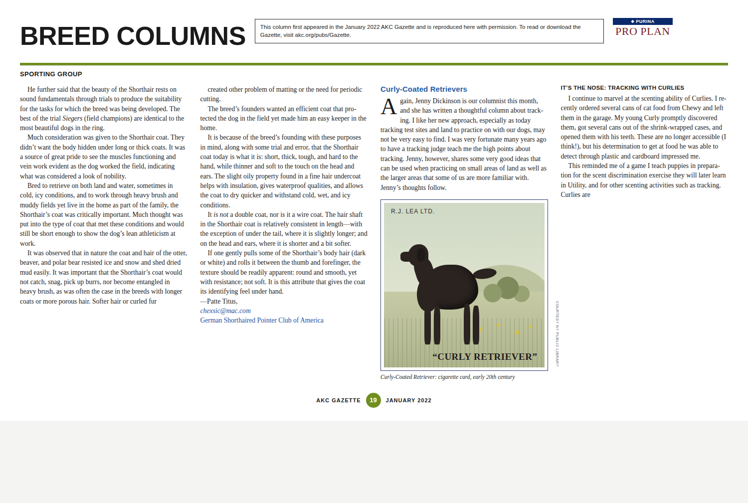Breed Columns
This column first appeared in the January 2022 AKC Gazette and is reproduced here with permission. To read or download the Gazette, visit akc.org/pubs/Gazette.
PURINA PRO PLAN
Sporting Group
He further said that the beauty of the Shorthair rests on sound fundamentals through trials to produce the suitability for the tasks for which the breed was being developed. The best of the trial Siegers (field champions) are identical to the most beautiful dogs in the ring.
Much consideration was given to the Shorthair coat. They didn’t want the body hidden under long or thick coats. It was a source of great pride to see the muscles functioning and vein work evident as the dog worked the field, indicating what was considered a look of nobility.
Bred to retrieve on both land and water, sometimes in cold, icy conditions, and to work through heavy brush and muddy fields yet live in the home as part of the family, the Shorthair’s coat was critically important. Much thought was put into the type of coat that met these conditions and would still be short enough to show the dog’s lean athleticism at work.
It was observed that in nature the coat and hair of the otter, beaver, and polar bear resisted ice and snow and shed dried mud easily. It was important that the Shorthair’s coat would not catch, snag, pick up burrs, nor become entangled in heavy brush, as was often the case in the breeds with longer coats or more porous hair. Softer hair or curled fur
created other problem of matting or the need for periodic cutting.
The breed’s founders wanted an efficient coat that protected the dog in the field yet made him an easy keeper in the home.
It is because of the breed’s founding with these purposes in mind, along with some trial and error, that the Shorthair coat today is what it is: short, thick, tough, and hard to the hand, while thinner and soft to the touch on the head and ears. The slight oily property found in a fine hair undercoat helps with insulation, gives waterproof qualities, and allows the coat to dry quicker and withstand cold, wet, and icy conditions.
It is not a double coat, nor is it a wire coat. The hair shaft in the Shorthair coat is relatively consistent in length—with the exception of under the tail, where it is slightly longer; and on the head and ears, where it is shorter and a bit softer.
If one gently pulls some of the Shorthair’s body hair (dark or white) and rolls it between the thumb and forefinger, the texture should be readily apparent: round and smooth, yet with resistance; not soft. It is this attribute that gives the coat its identifying feel under hand.
—Patte Titus,
chexsic@mac.com
German Shorthaired Pointer Club of America
Curly-Coated Retrievers
Again, Jenny Dickinson is our columnist this month, and she has written a thoughtful column about tracking. I like her new approach, especially as today tracking test sites and land to practice on with our dogs, may not be very easy to find. I was very fortunate many years ago to have a tracking judge teach me the high points about tracking. Jenny, however, shares some very good ideas that can be used when practicing on small areas of land as well as the larger areas that some of us are more familiar with. Jenny’s thoughts follow.
R.J. LEA LTD.
“CURLY RETRIEVER”
Curly-Coated Retriever: cigarette card, early 20th century
COURTESY NY PUBLIC LIBRARY
It’s the Nose: Tracking With Curlies
I continue to marvel at the scenting ability of Curlies. I recently ordered several cans of cat food from Chewy and left them in the garage. My young Curly promptly discovered them, got several cans out of the shrink-wrapped cases, and opened them with his teeth. These are no longer accessible (I think!), but his determination to get at food he was able to detect through plastic and cardboard impressed me.
This reminded me of a game I teach puppies in preparation for the scent discrimination exercise they will later learn in Utility, and for other scenting activities such as tracking. Curlies are
AKC GAZETTE 19 JANUARY 2022